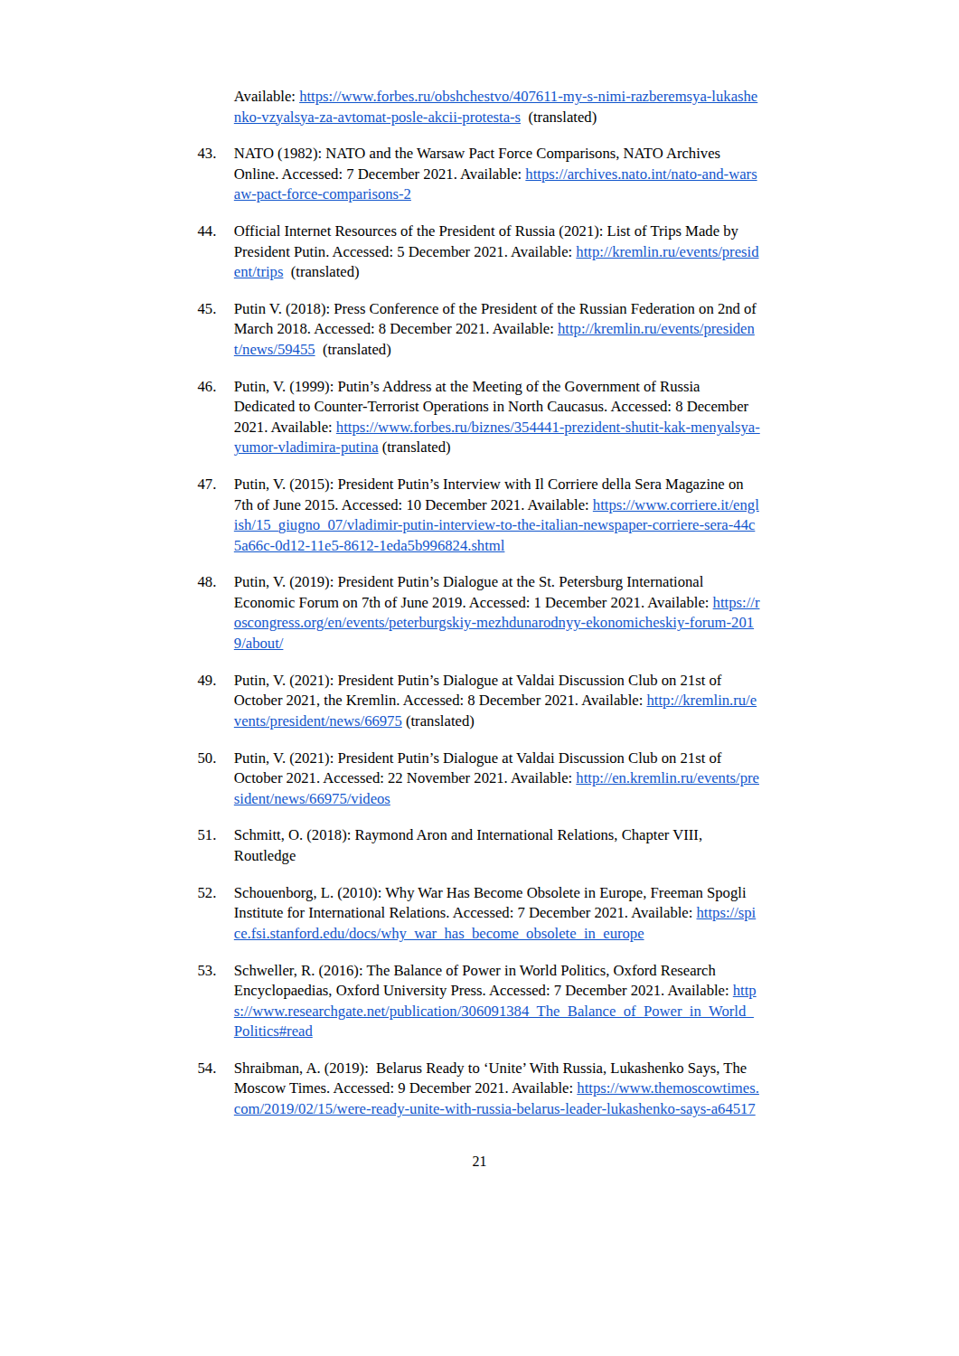Available: https://www.forbes.ru/obshchestvo/407611-my-s-nimi-razberemsya-lukashenko-vzyalsya-za-avtomat-posle-akcii-protesta-s (translated)
43. NATO (1982): NATO and the Warsaw Pact Force Comparisons, NATO Archives Online. Accessed: 7 December 2021. Available: https://archives.nato.int/nato-and-warsaw-pact-force-comparisons-2
44. Official Internet Resources of the President of Russia (2021): List of Trips Made by President Putin. Accessed: 5 December 2021. Available: http://kremlin.ru/events/president/trips (translated)
45. Putin V. (2018): Press Conference of the President of the Russian Federation on 2nd of March 2018. Accessed: 8 December 2021. Available: http://kremlin.ru/events/president/news/59455 (translated)
46. Putin, V. (1999): Putin’s Address at the Meeting of the Government of Russia Dedicated to Counter-Terrorist Operations in North Caucasus. Accessed: 8 December 2021. Available: https://www.forbes.ru/biznes/354441-prezident-shutit-kak-menyalsya-yumor-vladimira-putina (translated)
47. Putin, V. (2015): President Putin’s Interview with Il Corriere della Sera Magazine on 7th of June 2015. Accessed: 10 December 2021. Available: https://www.corriere.it/english/15_giugno_07/vladimir-putin-interview-to-the-italian-newspaper-corriere-sera-44c5a66c-0d12-11e5-8612-1eda5b996824.shtml
48. Putin, V. (2019): President Putin’s Dialogue at the St. Petersburg International Economic Forum on 7th of June 2019. Accessed: 1 December 2021. Available: https://roscongress.org/en/events/peterburgskiy-mezhdunarodnyy-ekonomicheskiy-forum-2019/about/
49. Putin, V. (2021): President Putin’s Dialogue at Valdai Discussion Club on 21st of October 2021, the Kremlin. Accessed: 8 December 2021. Available: http://kremlin.ru/events/president/news/66975 (translated)
50. Putin, V. (2021): President Putin’s Dialogue at Valdai Discussion Club on 21st of October 2021. Accessed: 22 November 2021. Available: http://en.kremlin.ru/events/president/news/66975/videos
51. Schmitt, O. (2018): Raymond Aron and International Relations, Chapter VIII, Routledge
52. Schouenborg, L. (2010): Why War Has Become Obsolete in Europe, Freeman Spogli Institute for International Relations. Accessed: 7 December 2021. Available: https://spice.fsi.stanford.edu/docs/why_war_has_become_obsolete_in_europe
53. Schweller, R. (2016): The Balance of Power in World Politics, Oxford Research Encyclopaedias, Oxford University Press. Accessed: 7 December 2021. Available: https://www.researchgate.net/publication/306091384_The_Balance_of_Power_in_World_Politics#read
54. Shraibman, A. (2019): Belarus Ready to ‘Unite’ With Russia, Lukashenko Says, The Moscow Times. Accessed: 9 December 2021. Available: https://www.themoscowtimes.com/2019/02/15/were-ready-unite-with-russia-belarus-leader-lukashenko-says-a64517
21